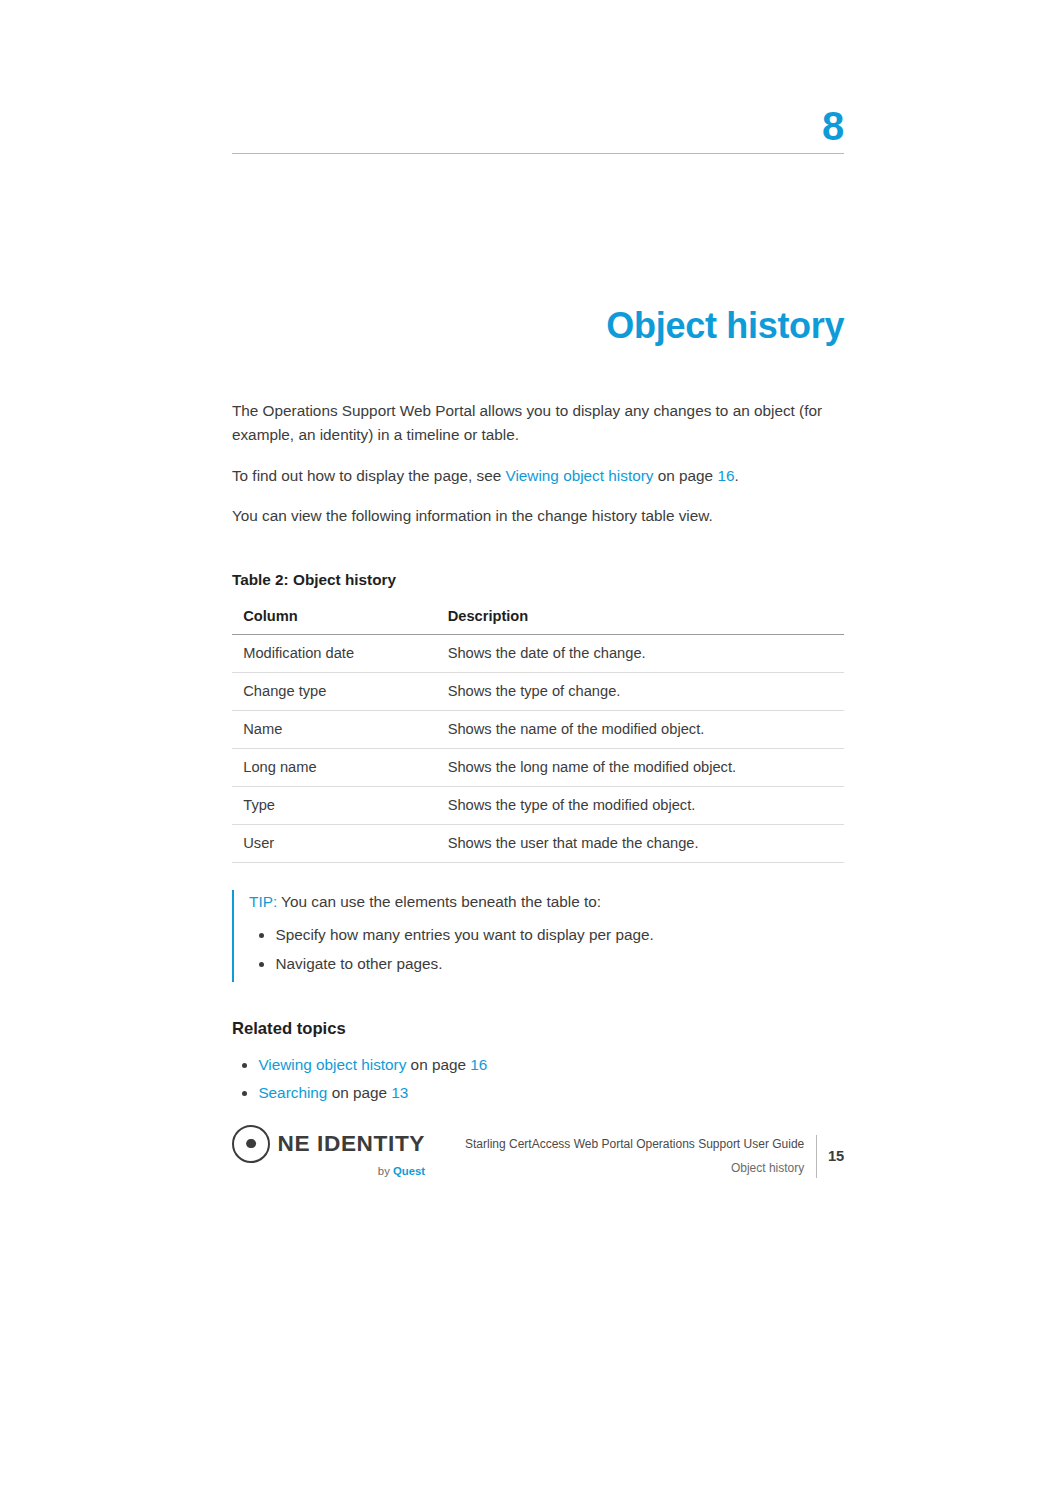8
Object history
The Operations Support Web Portal allows you to display any changes to an object (for example, an identity) in a timeline or table.
To find out how to display the page, see Viewing object history on page 16.
You can view the following information in the change history table view.
Table 2: Object history
| Column | Description |
| --- | --- |
| Modification date | Shows the date of the change. |
| Change type | Shows the type of change. |
| Name | Shows the name of the modified object. |
| Long name | Shows the long name of the modified object. |
| Type | Shows the type of the modified object. |
| User | Shows the user that made the change. |
TIP: You can use the elements beneath the table to:
Specify how many entries you want to display per page.
Navigate to other pages.
Related topics
Viewing object history on page 16
Searching on page 13
NE IDENTITY
by Quest
Starling CertAccess Web Portal Operations Support User Guide
Object history
15